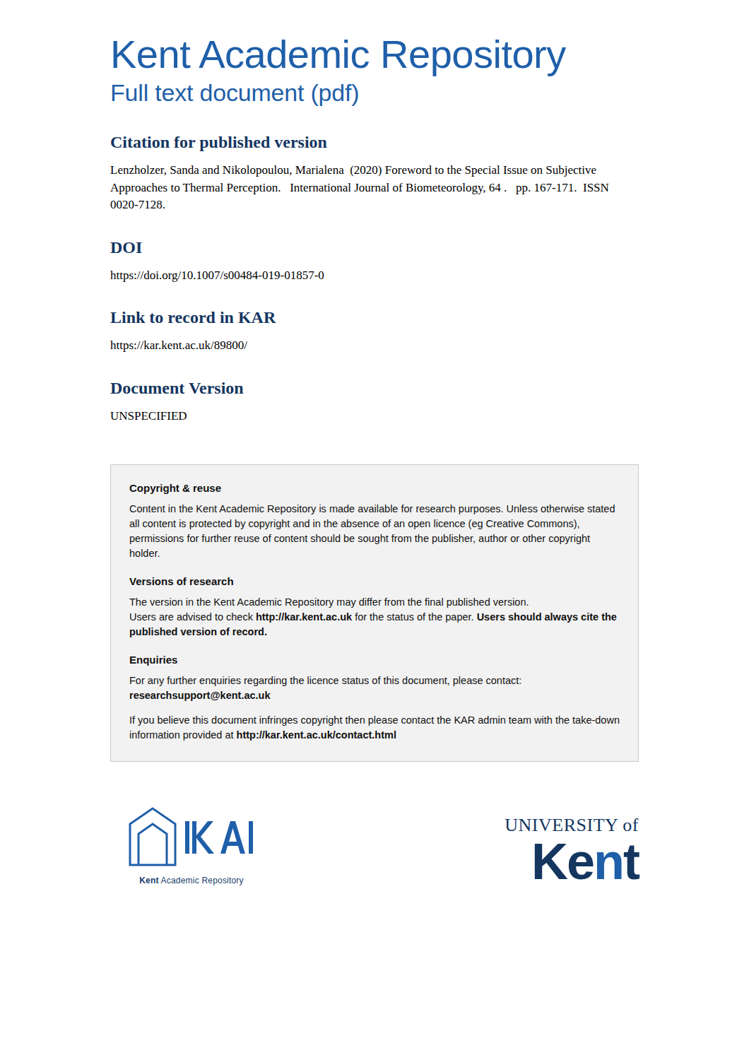Kent Academic Repository
Full text document (pdf)
Citation for published version
Lenzholzer, Sanda and Nikolopoulou, Marialena (2020) Foreword to the Special Issue on Subjective Approaches to Thermal Perception. International Journal of Biometeorology, 64 . pp. 167-171. ISSN 0020-7128.
DOI
https://doi.org/10.1007/s00484-019-01857-0
Link to record in KAR
https://kar.kent.ac.uk/89800/
Document Version
UNSPECIFIED
Copyright & reuse
Content in the Kent Academic Repository is made available for research purposes. Unless otherwise stated all content is protected by copyright and in the absence of an open licence (eg Creative Commons), permissions for further reuse of content should be sought from the publisher, author or other copyright holder.
Versions of research
The version in the Kent Academic Repository may differ from the final published version.
Users are advised to check http://kar.kent.ac.uk for the status of the paper. Users should always cite the published version of record.
Enquiries
For any further enquiries regarding the licence status of this document, please contact:
researchsupport@kent.ac.uk
If you believe this document infringes copyright then please contact the KAR admin team with the take-down information provided at http://kar.kent.ac.uk/contact.html
Kent Academic Repository
UNIVERSITY of Kent